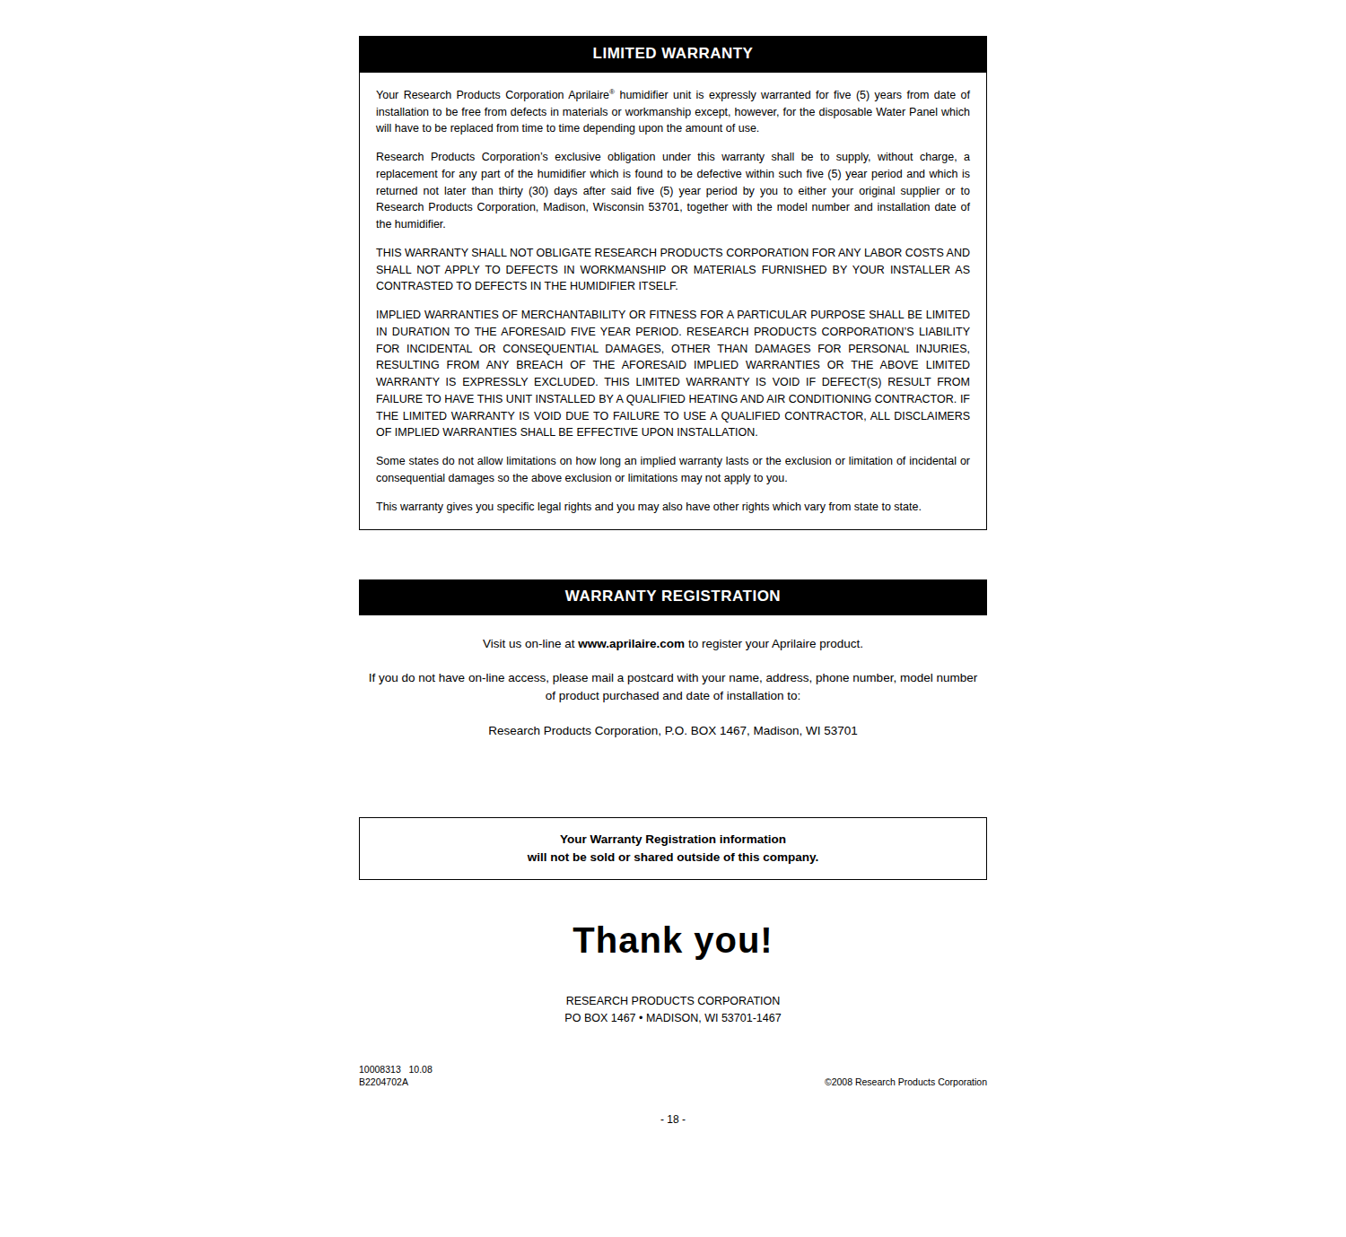LIMITED WARRANTY
Your Research Products Corporation Aprilaire® humidifier unit is expressly warranted for five (5) years from date of installation to be free from defects in materials or workmanship except, however, for the disposable Water Panel which will have to be replaced from time to time depending upon the amount of use.
Research Products Corporation’s exclusive obligation under this warranty shall be to supply, without charge, a replacement for any part of the humidifier which is found to be defective within such five (5) year period and which is returned not later than thirty (30) days after said five (5) year period by you to either your original supplier or to Research Products Corporation, Madison, Wisconsin 53701, together with the model number and installation date of the humidifier.
THIS WARRANTY SHALL NOT OBLIGATE RESEARCH PRODUCTS CORPORATION FOR ANY LABOR COSTS AND SHALL NOT APPLY TO DEFECTS IN WORKMANSHIP OR MATERIALS FURNISHED BY YOUR INSTALLER AS CONTRASTED TO DEFECTS IN THE HUMIDIFIER ITSELF.
IMPLIED WARRANTIES OF MERCHANTABILITY OR FITNESS FOR A PARTICULAR PURPOSE SHALL BE LIMITED IN DURATION TO THE AFORESAID FIVE YEAR PERIOD. RESEARCH PRODUCTS CORPORATION’S LIABILITY FOR INCIDENTAL OR CONSEQUENTIAL DAMAGES, OTHER THAN DAMAGES FOR PERSONAL INJURIES, RESULTING FROM ANY BREACH OF THE AFORESAID IMPLIED WARRANTIES OR THE ABOVE LIMITED WARRANTY IS EXPRESSLY EXCLUDED. THIS LIMITED WARRANTY IS VOID IF DEFECT(S) RESULT FROM FAILURE TO HAVE THIS UNIT INSTALLED BY A QUALIFIED HEATING AND AIR CONDITIONING CONTRACTOR. IF THE LIMITED WARRANTY IS VOID DUE TO FAILURE TO USE A QUALIFIED CONTRACTOR, ALL DISCLAIMERS OF IMPLIED WARRANTIES SHALL BE EFFECTIVE UPON INSTALLATION.
Some states do not allow limitations on how long an implied warranty lasts or the exclusion or limitation of incidental or consequential damages so the above exclusion or limitations may not apply to you.
This warranty gives you specific legal rights and you may also have other rights which vary from state to state.
WARRANTY REGISTRATION
Visit us on-line at www.aprilaire.com to register your Aprilaire product.
If you do not have on-line access, please mail a postcard with your name, address, phone number, model number of product purchased and date of installation to:
Research Products Corporation, P.O. BOX 1467, Madison, WI 53701
Your Warranty Registration information
will not be sold or shared outside of this company.
Thank you!
RESEARCH PRODUCTS CORPORATION
PO BOX 1467 • MADISON, WI 53701-1467
10008313 10.08
B2204702A
©2008 Research Products Corporation
- 18 -